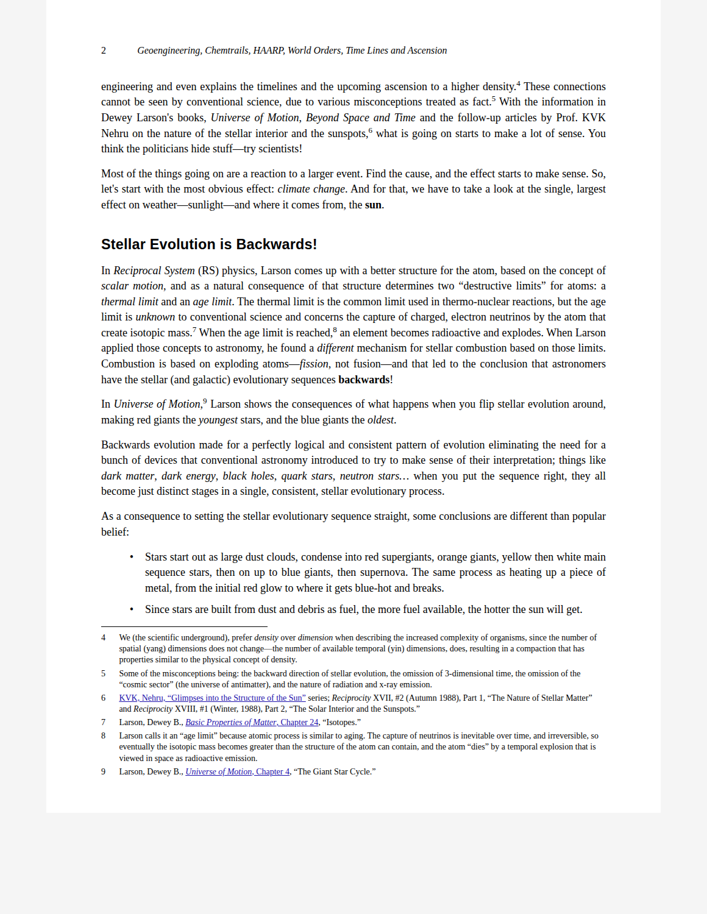2 Geoengineering, Chemtrails, HAARP, World Orders, Time Lines and Ascension
engineering and even explains the timelines and the upcoming ascension to a higher density.4 These connections cannot be seen by conventional science, due to various misconceptions treated as fact.5 With the information in Dewey Larson's books, Universe of Motion, Beyond Space and Time and the follow-up articles by Prof. KVK Nehru on the nature of the stellar interior and the sunspots,6 what is going on starts to make a lot of sense. You think the politicians hide stuff—try scientists!
Most of the things going on are a reaction to a larger event. Find the cause, and the effect starts to make sense. So, let's start with the most obvious effect: climate change. And for that, we have to take a look at the single, largest effect on weather—sunlight—and where it comes from, the sun.
Stellar Evolution is Backwards!
In Reciprocal System (RS) physics, Larson comes up with a better structure for the atom, based on the concept of scalar motion, and as a natural consequence of that structure determines two “destructive limits” for atoms: a thermal limit and an age limit. The thermal limit is the common limit used in thermo-nuclear reactions, but the age limit is unknown to conventional science and concerns the capture of charged, electron neutrinos by the atom that create isotopic mass.7 When the age limit is reached,8 an element becomes radioactive and explodes. When Larson applied those concepts to astronomy, he found a different mechanism for stellar combustion based on those limits. Combustion is based on exploding atoms—fission, not fusion—and that led to the conclusion that astronomers have the stellar (and galactic) evolutionary sequences backwards!
In Universe of Motion,9 Larson shows the consequences of what happens when you flip stellar evolution around, making red giants the youngest stars, and the blue giants the oldest.
Backwards evolution made for a perfectly logical and consistent pattern of evolution eliminating the need for a bunch of devices that conventional astronomy introduced to try to make sense of their interpretation; things like dark matter, dark energy, black holes, quark stars, neutron stars… when you put the sequence right, they all become just distinct stages in a single, consistent, stellar evolutionary process.
As a consequence to setting the stellar evolutionary sequence straight, some conclusions are different than popular belief:
Stars start out as large dust clouds, condense into red supergiants, orange giants, yellow then white main sequence stars, then on up to blue giants, then supernova. The same process as heating up a piece of metal, from the initial red glow to where it gets blue-hot and breaks.
Since stars are built from dust and debris as fuel, the more fuel available, the hotter the sun will get.
We (the scientific underground), prefer density over dimension when describing the increased complexity of organisms, since the number of spatial (yang) dimensions does not change—the number of available temporal (yin) dimensions, does, resulting in a compaction that has properties similar to the physical concept of density.
Some of the misconceptions being: the backward direction of stellar evolution, the omission of 3-dimensional time, the omission of the “cosmic sector” (the universe of antimatter), and the nature of radiation and x-ray emission.
KVK, Nehru, “Glimpses into the Structure of the Sun” series; Reciprocity XVII, #2 (Autumn 1988), Part 1, “The Nature of Stellar Matter” and Reciprocity XVIII, #1 (Winter, 1988), Part 2, “The Solar Interior and the Sunspots.”
Larson, Dewey B., Basic Properties of Matter, Chapter 24, “Isotopes.”
Larson calls it an “age limit” because atomic process is similar to aging. The capture of neutrinos is inevitable over time, and irreversible, so eventually the isotopic mass becomes greater than the structure of the atom can contain, and the atom “dies” by a temporal explosion that is viewed in space as radioactive emission.
Larson, Dewey B., Universe of Motion, Chapter 4, “The Giant Star Cycle.”